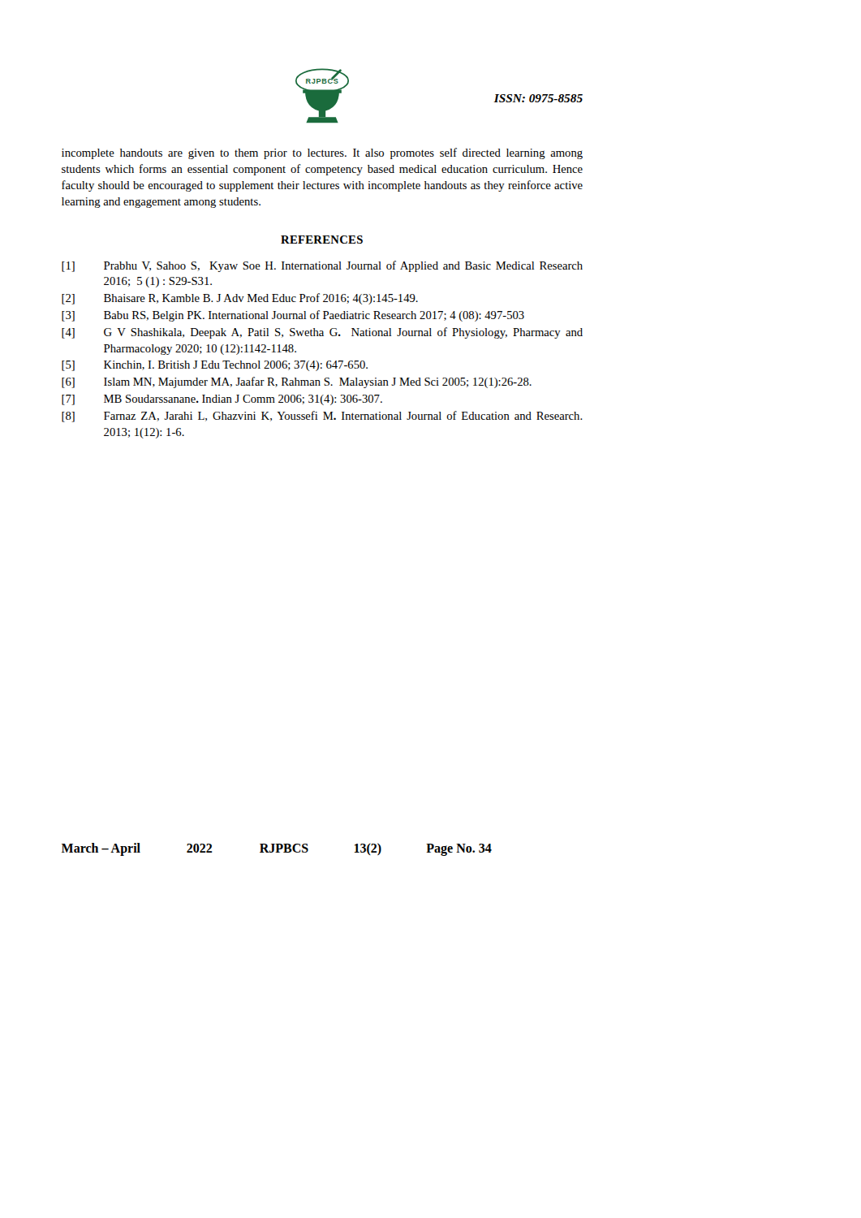RJPBCS
ISSN: 0975-8585
incomplete handouts are given to them prior to lectures. It also promotes self directed learning among students which forms an essential component of competency based medical education curriculum. Hence faculty should be encouraged to supplement their lectures with incomplete handouts as they reinforce active learning and engagement among students.
REFERENCES
| [1] | Prabhu V, Sahoo S, Kyaw Soe H. International Journal of Applied and Basic Medical Research 2016; 5 (1) : S29-S31. |
| [2] | Bhaisare R, Kamble B. J Adv Med Educ Prof 2016; 4(3):145-149. |
| [3] | Babu RS, Belgin PK. International Journal of Paediatric Research 2017; 4 (08): 497-503 |
| [4] | G V Shashikala, Deepak A, Patil S, Swetha G . National Journal of Physiology, Pharmacy and Pharmacology 2020; 10 (12):1142-1148. |
| [5] | Kinchin, I. British J Edu Technol 2006; 37(4): 647-650. |
| [6] | Islam MN, Majumder MA, Jaafar R, Rahman S. Malaysian J Med Sci 2005; 12(1):26-28. |
| [7] | MB Soudarssanane . Indian J Comm 2006; 31(4): 306-307. |
| [8] | Farnaz ZA, Jarahi L, Ghazvini K, Youssefi M . International Journal of Education and Research. 2013; 1(12): 1-6. |
| March – April | 2022 | RJPBCS | 13(2) | Page No. 34 |